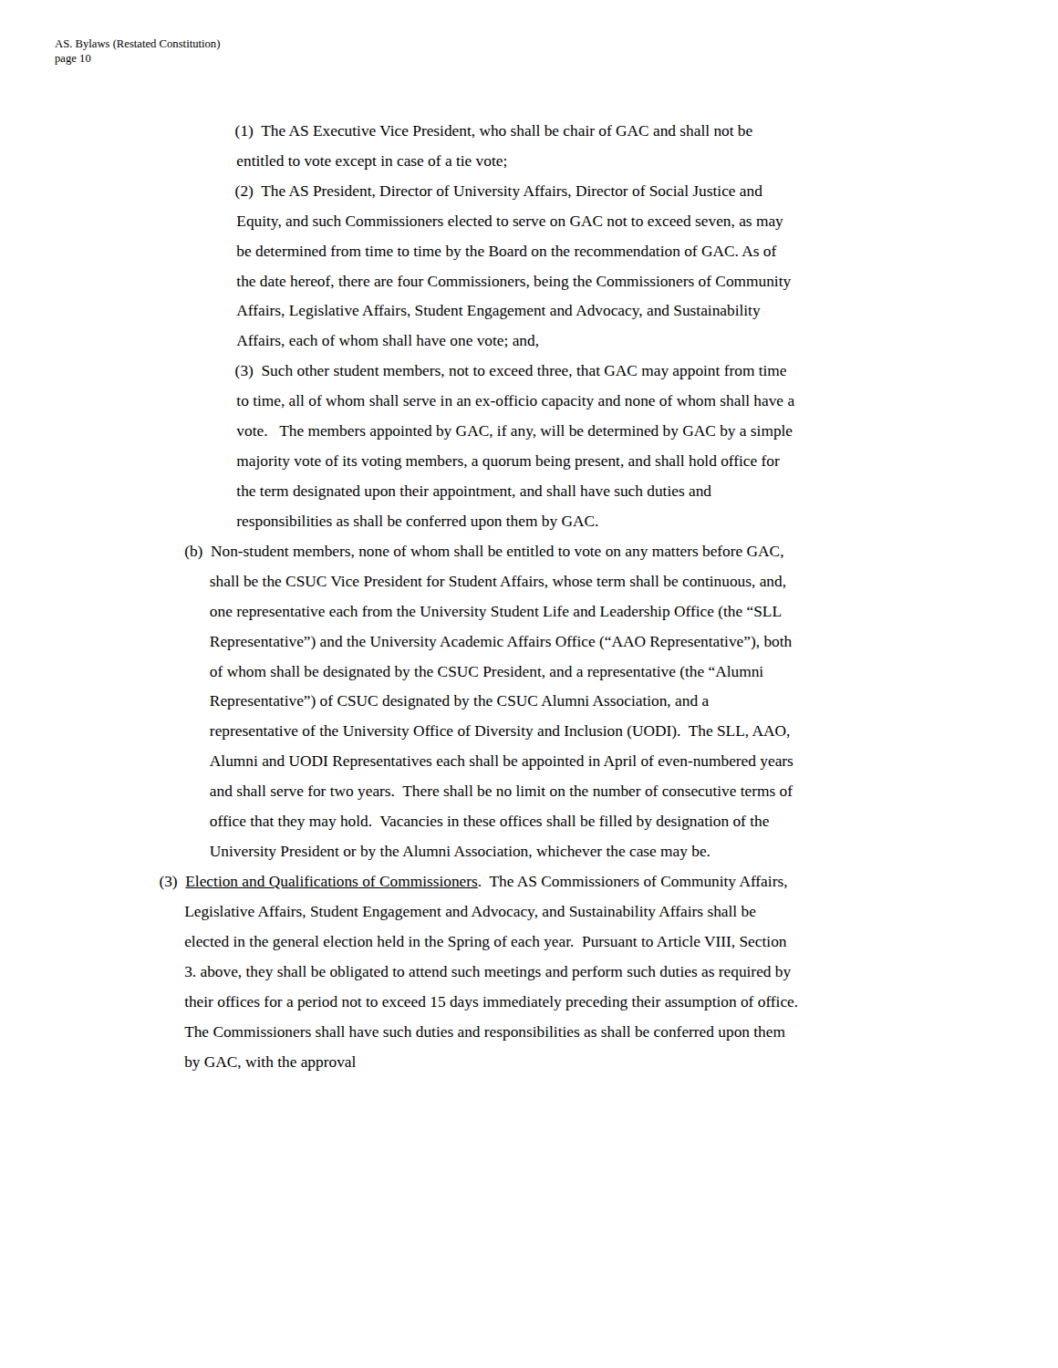AS. Bylaws (Restated Constitution)
page 10
(1) The AS Executive Vice President, who shall be chair of GAC and shall not be entitled to vote except in case of a tie vote;
(2) The AS President, Director of University Affairs, Director of Social Justice and Equity, and such Commissioners elected to serve on GAC not to exceed seven, as may be determined from time to time by the Board on the recommendation of GAC. As of the date hereof, there are four Commissioners, being the Commissioners of Community Affairs, Legislative Affairs, Student Engagement and Advocacy, and Sustainability Affairs, each of whom shall have one vote; and,
(3) Such other student members, not to exceed three, that GAC may appoint from time to time, all of whom shall serve in an ex-officio capacity and none of whom shall have a vote. The members appointed by GAC, if any, will be determined by GAC by a simple majority vote of its voting members, a quorum being present, and shall hold office for the term designated upon their appointment, and shall have such duties and responsibilities as shall be conferred upon them by GAC.
(b) Non-student members, none of whom shall be entitled to vote on any matters before GAC, shall be the CSUC Vice President for Student Affairs, whose term shall be continuous, and, one representative each from the University Student Life and Leadership Office (the “SLL Representative”) and the University Academic Affairs Office (“AAO Representative”), both of whom shall be designated by the CSUC President, and a representative (the “Alumni Representative”) of CSUC designated by the CSUC Alumni Association, and a representative of the University Office of Diversity and Inclusion (UODI). The SLL, AAO, Alumni and UODI Representatives each shall be appointed in April of even-numbered years and shall serve for two years. There shall be no limit on the number of consecutive terms of office that they may hold. Vacancies in these offices shall be filled by designation of the University President or by the Alumni Association, whichever the case may be.
(3) Election and Qualifications of Commissioners. The AS Commissioners of Community Affairs, Legislative Affairs, Student Engagement and Advocacy, and Sustainability Affairs shall be elected in the general election held in the Spring of each year. Pursuant to Article VIII, Section 3. above, they shall be obligated to attend such meetings and perform such duties as required by their offices for a period not to exceed 15 days immediately preceding their assumption of office. The Commissioners shall have such duties and responsibilities as shall be conferred upon them by GAC, with the approval